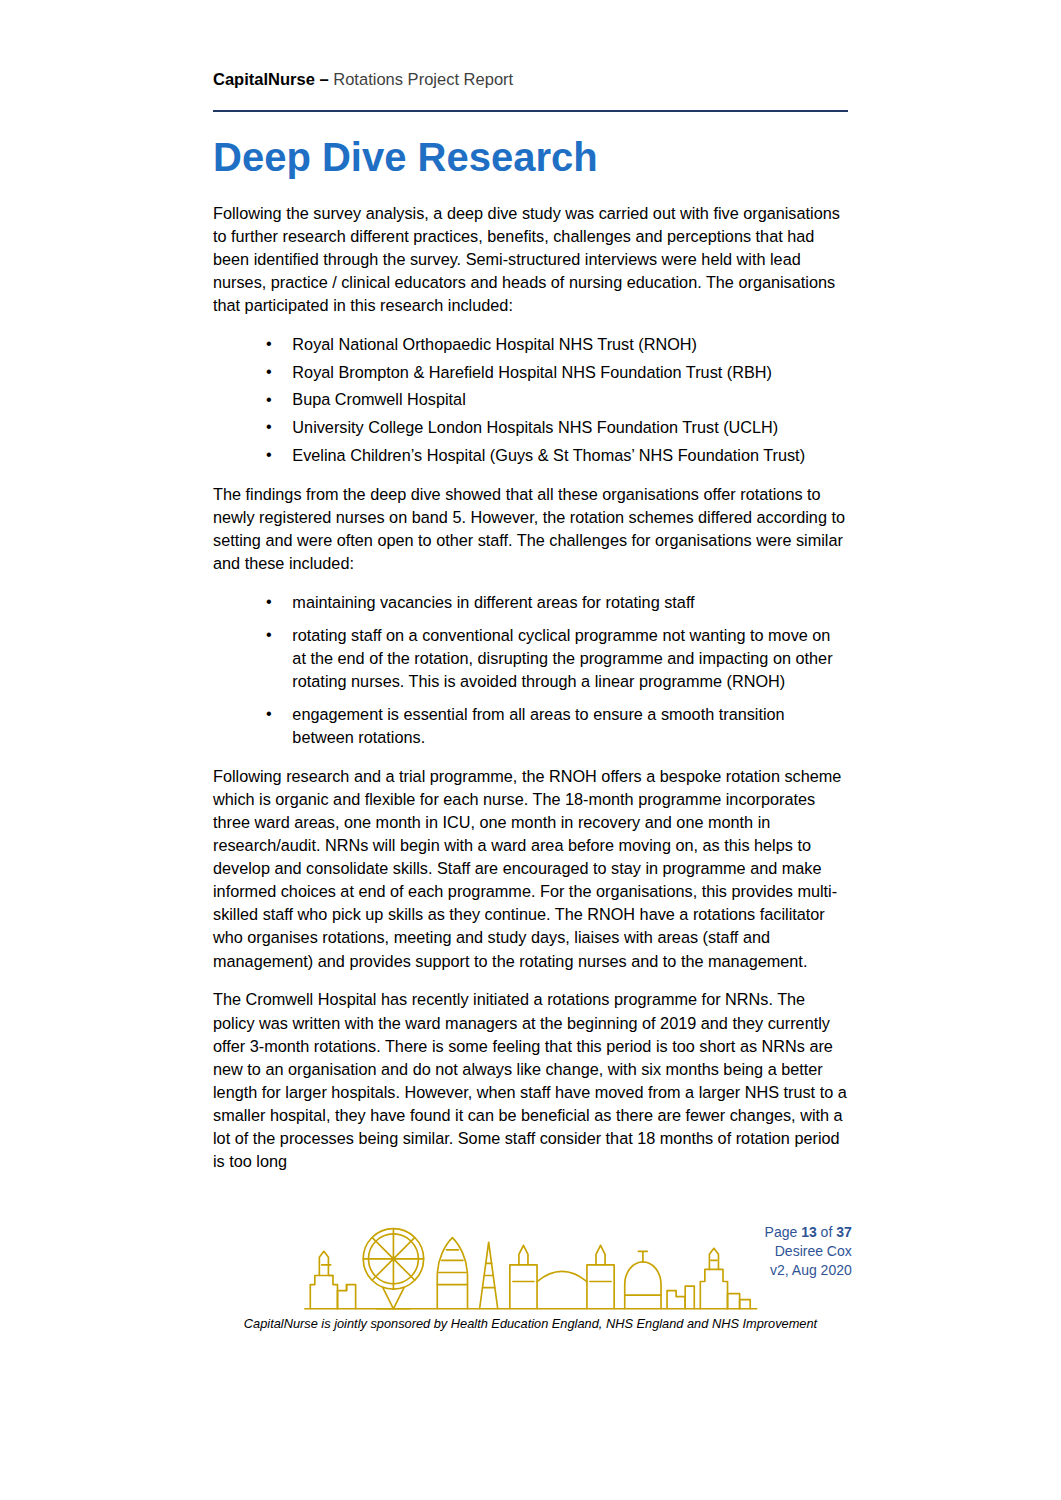CapitalNurse – Rotations Project Report
Deep Dive Research
Following the survey analysis, a deep dive study was carried out with five organisations to further research different practices, benefits, challenges and perceptions that had been identified through the survey. Semi-structured interviews were held with lead nurses, practice / clinical educators and heads of nursing education. The organisations that participated in this research included:
Royal National Orthopaedic Hospital NHS Trust (RNOH)
Royal Brompton & Harefield Hospital NHS Foundation Trust (RBH)
Bupa Cromwell Hospital
University College London Hospitals NHS Foundation Trust (UCLH)
Evelina Children’s Hospital (Guys & St Thomas’ NHS Foundation Trust)
The findings from the deep dive showed that all these organisations offer rotations to newly registered nurses on band 5. However, the rotation schemes differed according to setting and were often open to other staff. The challenges for organisations were similar and these included:
maintaining vacancies in different areas for rotating staff
rotating staff on a conventional cyclical programme not wanting to move on at the end of the rotation, disrupting the programme and impacting on other rotating nurses. This is avoided through a linear programme (RNOH)
engagement is essential from all areas to ensure a smooth transition between rotations.
Following research and a trial programme, the RNOH offers a bespoke rotation scheme which is organic and flexible for each nurse. The 18-month programme incorporates three ward areas, one month in ICU, one month in recovery and one month in research/audit. NRNs will begin with a ward area before moving on, as this helps to develop and consolidate skills. Staff are encouraged to stay in programme and make informed choices at end of each programme. For the organisations, this provides multi-skilled staff who pick up skills as they continue. The RNOH have a rotations facilitator who organises rotations, meeting and study days, liaises with areas (staff and management) and provides support to the rotating nurses and to the management.
The Cromwell Hospital has recently initiated a rotations programme for NRNs. The policy was written with the ward managers at the beginning of 2019 and they currently offer 3-month rotations. There is some feeling that this period is too short as NRNs are new to an organisation and do not always like change, with six months being a better length for larger hospitals. However, when staff have moved from a larger NHS trust to a smaller hospital, they have found it can be beneficial as there are fewer changes, with a lot of the processes being similar. Some staff consider that 18 months of rotation period is too long
Page 13 of 37
Desiree Cox
v2, Aug 2020
CapitalNurse is jointly sponsored by Health Education England, NHS England and NHS Improvement